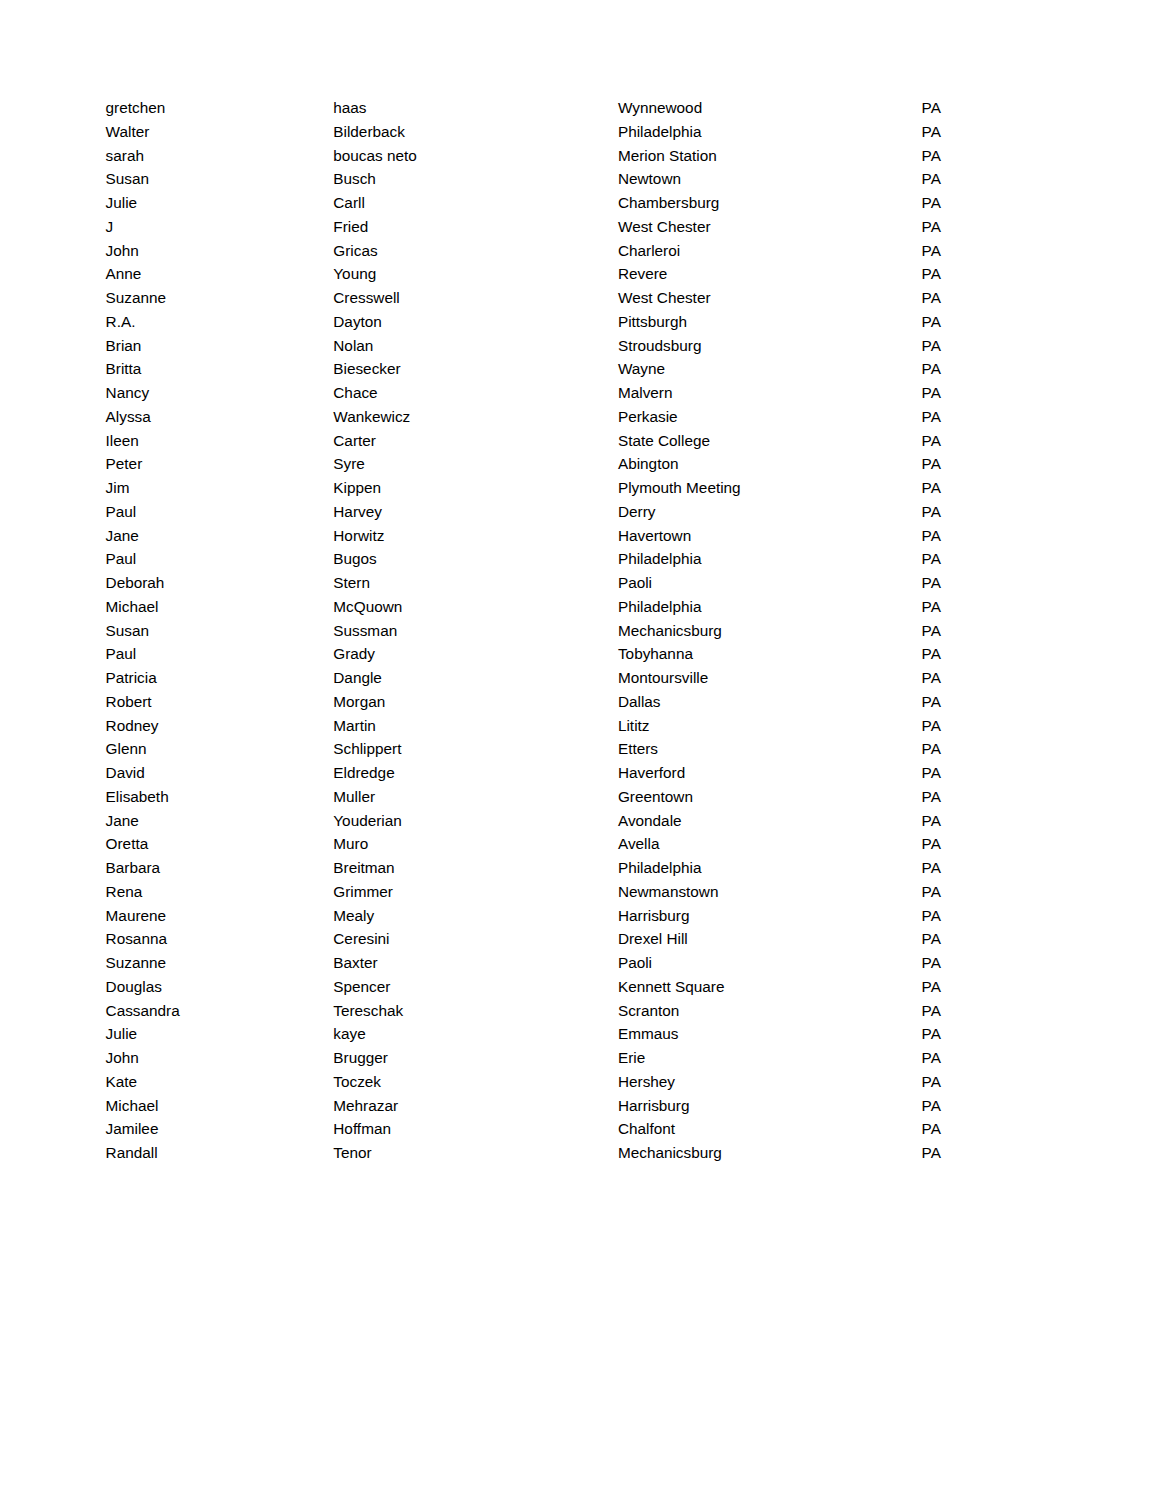| gretchen | haas | Wynnewood | PA |
| Walter | Bilderback | Philadelphia | PA |
| sarah | boucas neto | Merion Station | PA |
| Susan | Busch | Newtown | PA |
| Julie | Carll | Chambersburg | PA |
| J | Fried | West Chester | PA |
| John | Gricas | Charleroi | PA |
| Anne | Young | Revere | PA |
| Suzanne | Cresswell | West Chester | PA |
| R.A. | Dayton | Pittsburgh | PA |
| Brian | Nolan | Stroudsburg | PA |
| Britta | Biesecker | Wayne | PA |
| Nancy | Chace | Malvern | PA |
| Alyssa | Wankewicz | Perkasie | PA |
| Ileen | Carter | State College | PA |
| Peter | Syre | Abington | PA |
| Jim | Kippen | Plymouth Meeting | PA |
| Paul | Harvey | Derry | PA |
| Jane | Horwitz | Havertown | PA |
| Paul | Bugos | Philadelphia | PA |
| Deborah | Stern | Paoli | PA |
| Michael | McQuown | Philadelphia | PA |
| Susan | Sussman | Mechanicsburg | PA |
| Paul | Grady | Tobyhanna | PA |
| Patricia | Dangle | Montoursville | PA |
| Robert | Morgan | Dallas | PA |
| Rodney | Martin | Lititz | PA |
| Glenn | Schlippert | Etters | PA |
| David | Eldredge | Haverford | PA |
| Elisabeth | Muller | Greentown | PA |
| Jane | Youderian | Avondale | PA |
| Oretta | Muro | Avella | PA |
| Barbara | Breitman | Philadelphia | PA |
| Rena | Grimmer | Newmanstown | PA |
| Maurene | Mealy | Harrisburg | PA |
| Rosanna | Ceresini | Drexel Hill | PA |
| Suzanne | Baxter | Paoli | PA |
| Douglas | Spencer | Kennett Square | PA |
| Cassandra | Tereschak | Scranton | PA |
| Julie | kaye | Emmaus | PA |
| John | Brugger | Erie | PA |
| Kate | Toczek | Hershey | PA |
| Michael | Mehrazar | Harrisburg | PA |
| Jamilee | Hoffman | Chalfont | PA |
| Randall | Tenor | Mechanicsburg | PA |